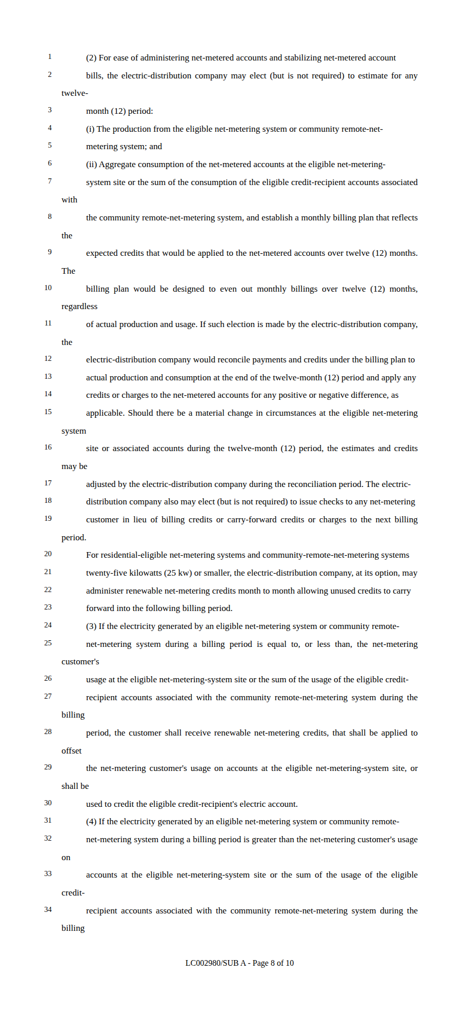(2) For ease of administering net-metered accounts and stabilizing net-metered account
bills, the electric-distribution company may elect (but is not required) to estimate for any twelve-
month (12) period:
(i) The production from the eligible net-metering system or community remote-net-
metering system; and
(ii) Aggregate consumption of the net-metered accounts at the eligible net-metering-
system site or the sum of the consumption of the eligible credit-recipient accounts associated with
the community remote-net-metering system, and establish a monthly billing plan that reflects the
expected credits that would be applied to the net-metered accounts over twelve (12) months. The
billing plan would be designed to even out monthly billings over twelve (12) months, regardless
of actual production and usage. If such election is made by the electric-distribution company, the
electric-distribution company would reconcile payments and credits under the billing plan to
actual production and consumption at the end of the twelve-month (12) period and apply any
credits or charges to the net-metered accounts for any positive or negative difference, as
applicable. Should there be a material change in circumstances at the eligible net-metering system
site or associated accounts during the twelve-month (12) period, the estimates and credits may be
adjusted by the electric-distribution company during the reconciliation period. The electric-
distribution company also may elect (but is not required) to issue checks to any net-metering
customer in lieu of billing credits or carry-forward credits or charges to the next billing period.
For residential-eligible net-metering systems and community-remote-net-metering systems
twenty-five kilowatts (25 kw) or smaller, the electric-distribution company, at its option, may
administer renewable net-metering credits month to month allowing unused credits to carry
forward into the following billing period.
(3) If the electricity generated by an eligible net-metering system or community remote-
net-metering system during a billing period is equal to, or less than, the net-metering customer's
usage at the eligible net-metering-system site or the sum of the usage of the eligible credit-
recipient accounts associated with the community remote-net-metering system during the billing
period, the customer shall receive renewable net-metering credits, that shall be applied to offset
the net-metering customer's usage on accounts at the eligible net-metering-system site, or shall be
used to credit the eligible credit-recipient's electric account.
(4) If the electricity generated by an eligible net-metering system or community remote-
net-metering system during a billing period is greater than the net-metering customer's usage on
accounts at the eligible net-metering-system site or the sum of the usage of the eligible credit-
recipient accounts associated with the community remote-net-metering system during the billing
LC002980/SUB A - Page 8 of 10